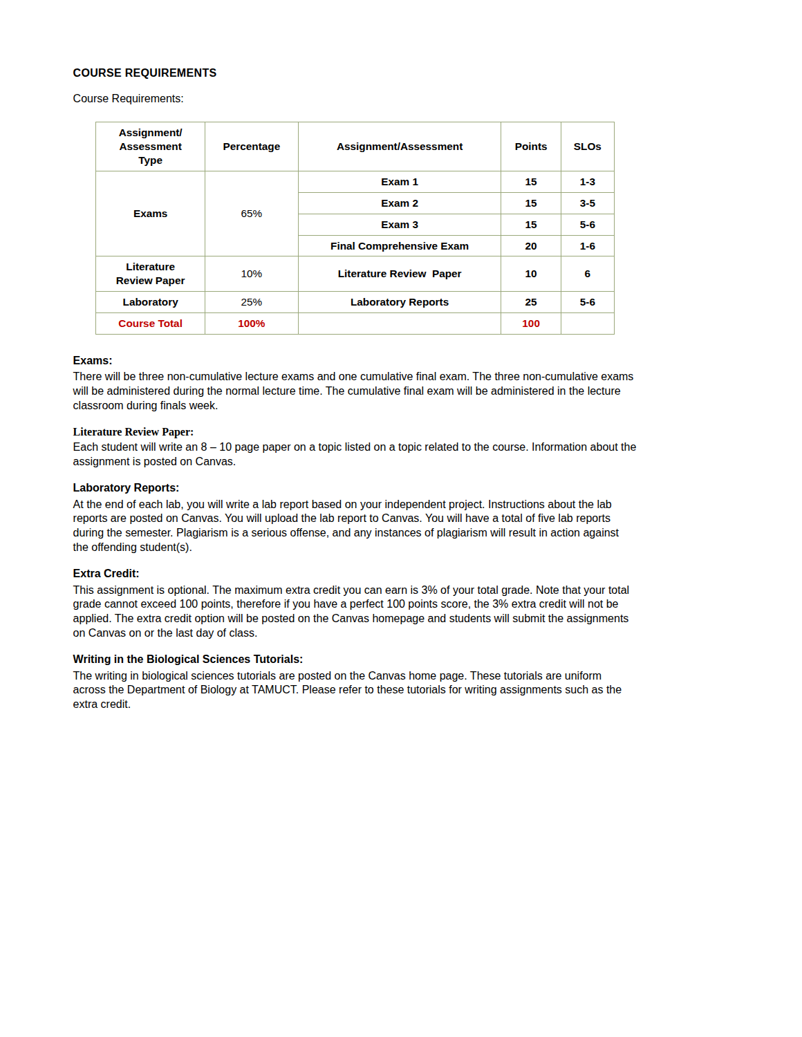COURSE REQUIREMENTS
Course Requirements:
| Assignment/ Assessment Type | Percentage | Assignment/Assessment | Points | SLOs |
| --- | --- | --- | --- | --- |
| Exams | 65% | Exam 1 | 15 | 1-3 |
| Exam 2 | 15 | 3-5 |
| Exam 3 | 15 | 5-6 |
| Final Comprehensive Exam | 20 | 1-6 |
| Literature Review Paper | 10% | Literature Review Paper | 10 | 6 |
| Laboratory | 25% | Laboratory Reports | 25 | 5-6 |
| Course Total | 100% | | 100 | |
Exams:
There will be three non-cumulative lecture exams and one cumulative final exam. The three non-cumulative exams will be administered during the normal lecture time. The cumulative final exam will be administered in the lecture classroom during finals week.
Literature Review Paper:
Each student will write an 8 – 10 page paper on a topic listed on a topic related to the course. Information about the assignment is posted on Canvas.
Laboratory Reports:
At the end of each lab, you will write a lab report based on your independent project. Instructions about the lab reports are posted on Canvas. You will upload the lab report to Canvas. You will have a total of five lab reports during the semester. Plagiarism is a serious offense, and any instances of plagiarism will result in action against the offending student(s).
Extra Credit:
This assignment is optional. The maximum extra credit you can earn is 3% of your total grade. Note that your total grade cannot exceed 100 points, therefore if you have a perfect 100 points score, the 3% extra credit will not be applied. The extra credit option will be posted on the Canvas homepage and students will submit the assignments on Canvas on or the last day of class.
Writing in the Biological Sciences Tutorials:
The writing in biological sciences tutorials are posted on the Canvas home page. These tutorials are uniform across the Department of Biology at TAMUCT. Please refer to these tutorials for writing assignments such as the extra credit.